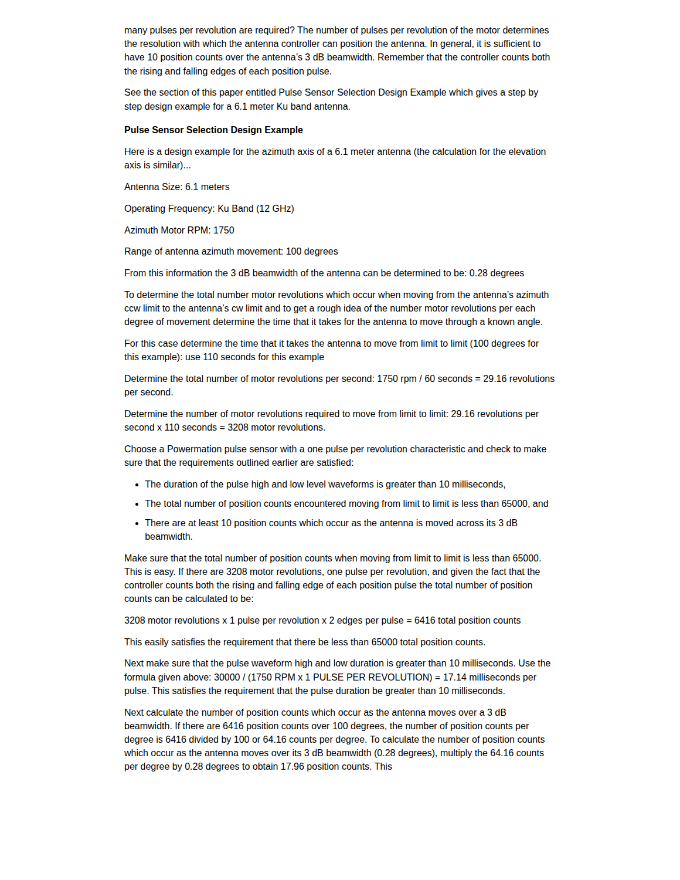many pulses per revolution are required? The number of pulses per revolution of the motor determines the resolution with which the antenna controller can position the antenna. In general, it is sufficient to have 10 position counts over the antenna’s 3 dB beamwidth. Remember that the controller counts both the rising and falling edges of each position pulse.
See the section of this paper entitled Pulse Sensor Selection Design Example which gives a step by step design example for a 6.1 meter Ku band antenna.
Pulse Sensor Selection Design Example
Here is a design example for the azimuth axis of a 6.1 meter antenna (the calculation for the elevation axis is similar)...
Antenna Size: 6.1 meters
Operating Frequency: Ku Band (12 GHz)
Azimuth Motor RPM: 1750
Range of antenna azimuth movement: 100 degrees
From this information the 3 dB beamwidth of the antenna can be determined to be: 0.28 degrees
To determine the total number motor revolutions which occur when moving from the antenna’s azimuth ccw limit to the antenna’s cw limit and to get a rough idea of the number motor revolutions per each degree of movement determine the time that it takes for the antenna to move through a known angle.
For this case determine the time that it takes the antenna to move from limit to limit (100 degrees for this example): use 110 seconds for this example
Determine the total number of motor revolutions per second: 1750 rpm / 60 seconds = 29.16 revolutions per second.
Determine the number of motor revolutions required to move from limit to limit: 29.16 revolutions per second x 110 seconds = 3208 motor revolutions.
Choose a Powermation pulse sensor with a one pulse per revolution characteristic and check to make sure that the requirements outlined earlier are satisfied:
The duration of the pulse high and low level waveforms is greater than 10 milliseconds,
The total number of position counts encountered moving from limit to limit is less than 65000, and
There are at least 10 position counts which occur as the antenna is moved across its 3 dB beamwidth.
Make sure that the total number of position counts when moving from limit to limit is less than 65000. This is easy. If there are 3208 motor revolutions, one pulse per revolution, and given the fact that the controller counts both the rising and falling edge of each position pulse the total number of position counts can be calculated to be:
3208 motor revolutions x 1 pulse per revolution x 2 edges per pulse = 6416 total position counts
This easily satisfies the requirement that there be less than 65000 total position counts.
Next make sure that the pulse waveform high and low duration is greater than 10 milliseconds. Use the formula given above: 30000 / (1750 RPM x 1 PULSE PER REVOLUTION) = 17.14 milliseconds per pulse. This satisfies the requirement that the pulse duration be greater than 10 milliseconds.
Next calculate the number of position counts which occur as the antenna moves over a 3 dB beamwidth. If there are 6416 position counts over 100 degrees, the number of position counts per degree is 6416 divided by 100 or 64.16 counts per degree. To calculate the number of position counts which occur as the antenna moves over its 3 dB beamwidth (0.28 degrees), multiply the 64.16 counts per degree by 0.28 degrees to obtain 17.96 position counts. This